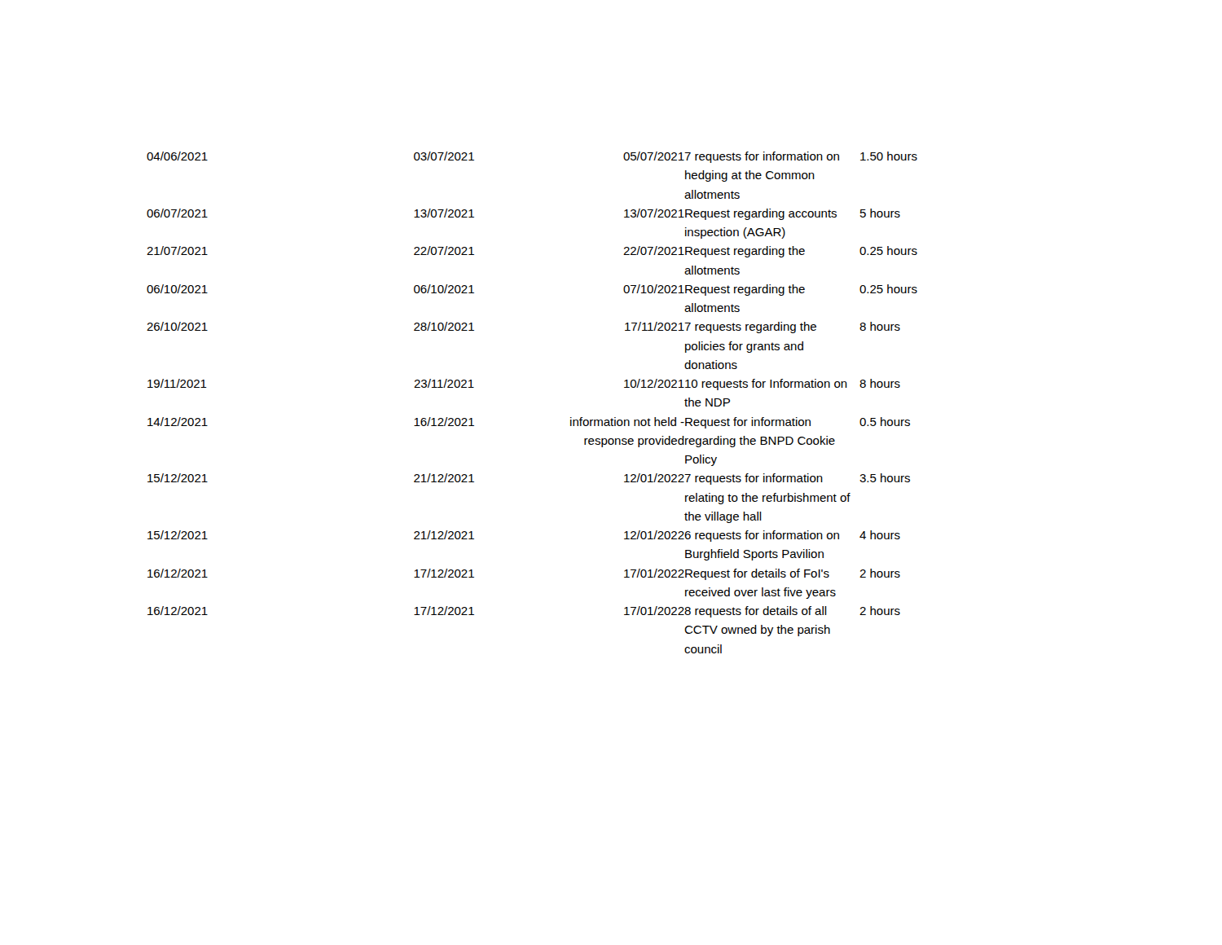| 04/06/2021 | 03/07/2021 | 05/07/2021 | 7 requests for information on hedging at the Common allotments | 1.50 hours |
| 06/07/2021 | 13/07/2021 | 13/07/2021 | Request regarding accounts inspection (AGAR) | 5 hours |
| 21/07/2021 | 22/07/2021 | 22/07/2021 | Request regarding the allotments | 0.25 hours |
| 06/10/2021 | 06/10/2021 | 07/10/2021 | Request regarding the allotments | 0.25 hours |
| 26/10/2021 | 28/10/2021 | 17/11/2021 | 7 requests regarding the policies for grants and donations | 8 hours |
| 19/11/2021 | 23/11/2021 | 10/12/2021 | 10 requests for Information on the NDP | 8 hours |
| 14/12/2021 | 16/12/2021 | information not held - response provided | Request for information regarding the BNPD Cookie Policy | 0.5 hours |
| 15/12/2021 | 21/12/2021 | 12/01/2022 | 7 requests for information relating to the refurbishment of the village hall | 3.5 hours |
| 15/12/2021 | 21/12/2021 | 12/01/2022 | 6 requests for information on Burghfield Sports Pavilion | 4 hours |
| 16/12/2021 | 17/12/2021 | 17/01/2022 | Request for details of FoI's received over last five years | 2 hours |
| 16/12/2021 | 17/12/2021 | 17/01/2022 | 8 requests for details of all CCTV owned by the parish council | 2 hours |